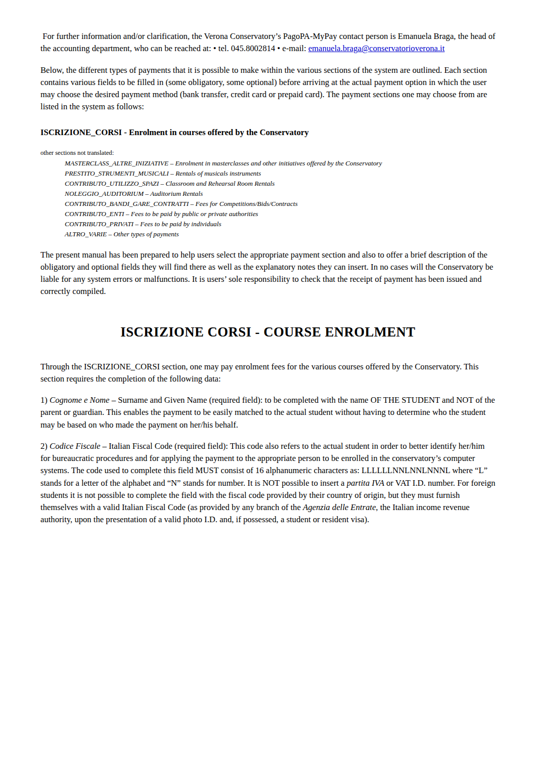For further information and/or clarification, the Verona Conservatory’s PagoPA-MyPay contact person is Emanuela Braga, the head of the accounting department, who can be reached at: • tel. 045.8002814 • e-mail: emanuela.braga@conservatorioverona.it
Below, the different types of payments that it is possible to make within the various sections of the system are outlined. Each section contains various fields to be filled in (some obligatory, some optional) before arriving at the actual payment option in which the user may choose the desired payment method (bank transfer, credit card or prepaid card). The payment sections one may choose from are listed in the system as follows:
ISCRIZIONE_CORSI - Enrolment in courses offered by the Conservatory
other sections not translated:
MASTERCLASS_ALTRE_INIZIATIVE – Enrolment in masterclasses and other initiatives offered by the Conservatory
PRESTITO_STRUMENTI_MUSICALI – Rentals of musicals instruments
CONTRIBUTO_UTILIZZO_SPAZI – Classroom and Rehearsal Room Rentals
NOLEGGIO_AUDITORIUM – Auditorium Rentals
CONTRIBUTO_BANDI_GARE_CONTRATTI – Fees for Competitions/Bids/Contracts
CONTRIBUTO_ENTI – Fees to be paid by public or private authorities
CONTRIBUTO_PRIVATI – Fees to be paid by individuals
ALTRO_VARIE – Other types of payments
The present manual has been prepared to help users select the appropriate payment section and also to offer a brief description of the obligatory and optional fields they will find there as well as the explanatory notes they can insert. In no cases will the Conservatory be liable for any system errors or malfunctions. It is users’ sole responsibility to check that the receipt of payment has been issued and correctly compiled.
ISCRIZIONE CORSI - COURSE ENROLMENT
Through the ISCRIZIONE_CORSI section, one may pay enrolment fees for the various courses offered by the Conservatory. This section requires the completion of the following data:
1) Cognome e Nome – Surname and Given Name (required field): to be completed with the name OF THE STUDENT and NOT of the parent or guardian. This enables the payment to be easily matched to the actual student without having to determine who the student may be based on who made the payment on her/his behalf.
2) Codice Fiscale – Italian Fiscal Code (required field): This code also refers to the actual student in order to better identify her/him for bureaucratic procedures and for applying the payment to the appropriate person to be enrolled in the conservatory’s computer systems. The code used to complete this field MUST consist of 16 alphanumeric characters as: LLLLLLNNLNNLNNNL where “L” stands for a letter of the alphabet and “N” stands for number. It is NOT possible to insert a partita IVA or VAT I.D. number. For foreign students it is not possible to complete the field with the fiscal code provided by their country of origin, but they must furnish themselves with a valid Italian Fiscal Code (as provided by any branch of the Agenzia delle Entrate, the Italian income revenue authority, upon the presentation of a valid photo I.D. and, if possessed, a student or resident visa).